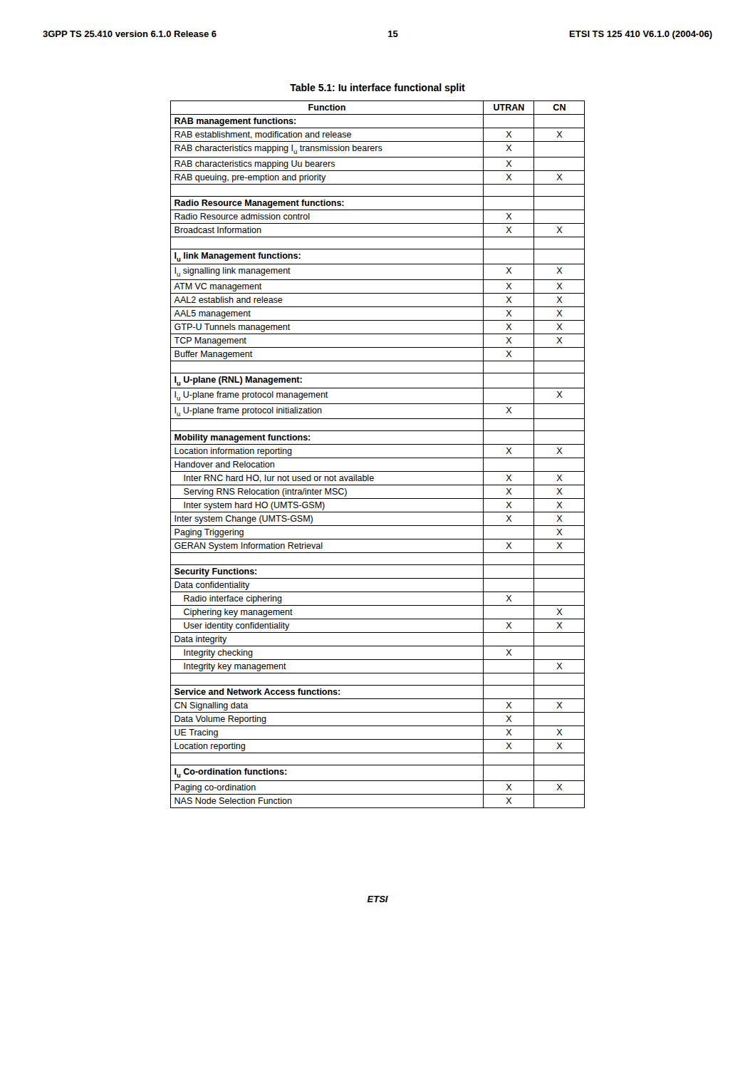3GPP TS 25.410 version 6.1.0 Release 6
15
ETSI TS 125 410 V6.1.0 (2004-06)
Table 5.1: Iu interface functional split
| Function | UTRAN | CN |
| --- | --- | --- |
| RAB management functions: | | |
| RAB establishment, modification and release | X | X |
| RAB characteristics mapping I u transmission bearers | X | |
| RAB characteristics mapping Uu bearers | X | |
| RAB queuing, pre-emption and priority | X | X |
| Radio Resource Management functions: | | |
| Radio Resource admission control | X | |
| Broadcast Information | X | X |
| I u link Management functions: | | |
| I u signalling link management | X | X |
| ATM VC management | X | X |
| AAL2 establish and release | X | X |
| AAL5 management | X | X |
| GTP-U Tunnels management | X | X |
| TCP Management | X | X |
| Buffer Management | X | |
| I u U-plane (RNL) Management: | | |
| I u U-plane frame protocol management | | X |
| I u U-plane frame protocol initialization | X | |
| Mobility management functions: | | |
| Location information reporting | X | X |
| Handover and Relocation | | |
| Inter RNC hard HO, Iur not used or not available | X | X |
| Serving RNS Relocation (intra/inter MSC) | X | X |
| Inter system hard HO (UMTS-GSM) | X | X |
| Inter system Change (UMTS-GSM) | X | X |
| Paging Triggering | | X |
| GERAN System Information Retrieval | X | X |
| Security Functions: | | |
| Data confidentiality | | |
| Radio interface ciphering | X | |
| Ciphering key management | | X |
| User identity confidentiality | X | X |
| Data integrity | | |
| Integrity checking | X | |
| Integrity key management | | X |
| Service and Network Access functions: | | |
| CN Signalling data | X | X |
| Data Volume Reporting | X | |
| UE Tracing | X | X |
| Location reporting | X | X |
| I u Co-ordination functions: | | |
| Paging co-ordination | X | X |
| NAS Node Selection Function | X | |
ETSI